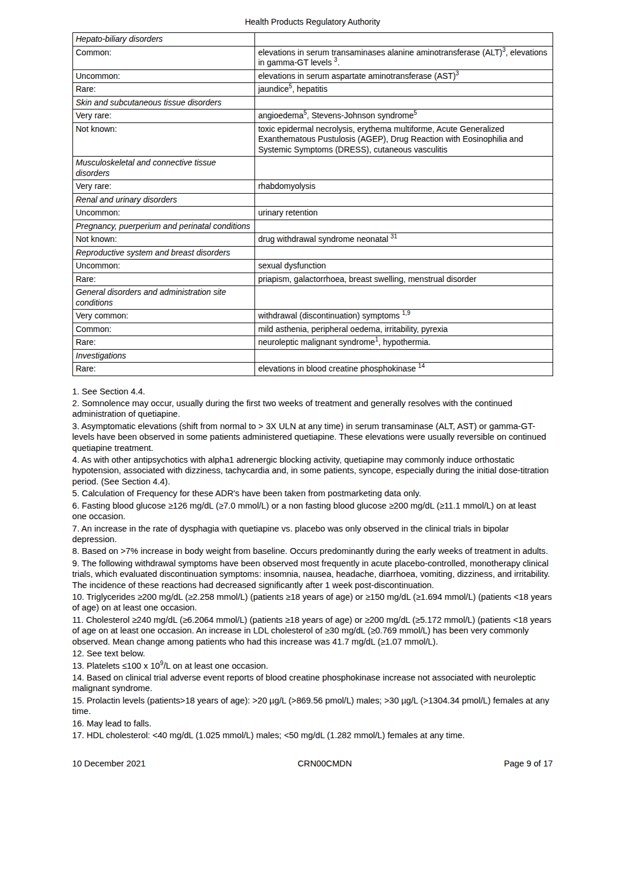Health Products Regulatory Authority
| Hepato-biliary disorders | |
| Common: | elevations in serum transaminases alanine aminotransferase (ALT) 3 , elevations in gamma-GT levels 3 . |
| Uncommon: | elevations in serum aspartate aminotransferase (AST) 3 |
| Rare: | jaundice 5 , hepatitis |
| Skin and subcutaneous tissue disorders | |
| Very rare: | angioedema 5 , Stevens-Johnson syndrome 5 |
| Not known: | toxic epidermal necrolysis, erythema multiforme, Acute Generalized Exanthematous Pustulosis (AGEP), Drug Reaction with Eosinophilia and Systemic Symptoms (DRESS), cutaneous vasculitis |
| Musculoskeletal and connective tissue disorders | |
| Very rare: | rhabdomyolysis |
| Renal and urinary disorders | |
| Uncommon: | urinary retention |
| Pregnancy, puerperium and perinatal conditions | |
| Not known: | drug withdrawal syndrome neonatal 31 |
| Reproductive system and breast disorders | |
| Uncommon: | sexual dysfunction |
| Rare: | priapism, galactorrhoea, breast swelling, menstrual disorder |
| General disorders and administration site conditions | |
| Very common: | withdrawal (discontinuation) symptoms 1,9 |
| Common: | mild asthenia, peripheral oedema, irritability, pyrexia |
| Rare: | neuroleptic malignant syndrome 1 , hypothermia. |
| Investigations | |
| Rare: | elevations in blood creatine phosphokinase 14 |
See Section 4.4.
Somnolence may occur, usually during the first two weeks of treatment and generally resolves with the continued administration of quetiapine.
Asymptomatic elevations (shift from normal to > 3X ULN at any time) in serum transaminase (ALT, AST) or gamma-GT-levels have been observed in some patients administered quetiapine. These elevations were usually reversible on continued quetiapine treatment.
As with other antipsychotics with alpha1 adrenergic blocking activity, quetiapine may commonly induce orthostatic hypotension, associated with dizziness, tachycardia and, in some patients, syncope, especially during the initial dose-titration period. (See Section 4.4).
Calculation of Frequency for these ADR's have been taken from postmarketing data only.
Fasting blood glucose ≥126 mg/dL (≥7.0 mmol/L) or a non fasting blood glucose ≥200 mg/dL (≥11.1 mmol/L) on at least one occasion.
An increase in the rate of dysphagia with quetiapine vs. placebo was only observed in the clinical trials in bipolar depression.
Based on >7% increase in body weight from baseline. Occurs predominantly during the early weeks of treatment in adults.
The following withdrawal symptoms have been observed most frequently in acute placebo-controlled, monotherapy clinical trials, which evaluated discontinuation symptoms: insomnia, nausea, headache, diarrhoea, vomiting, dizziness, and irritability. The incidence of these reactions had decreased significantly after 1 week post-discontinuation.
Triglycerides ≥200 mg/dL (≥2.258 mmol/L) (patients ≥18 years of age) or ≥150 mg/dL (≥1.694 mmol/L) (patients <18 years of age) on at least one occasion.
Cholesterol ≥240 mg/dL (≥6.2064 mmol/L) (patients ≥18 years of age) or ≥200 mg/dL (≥5.172 mmol/L) (patients <18 years of age on at least one occasion. An increase in LDL cholesterol of ≥30 mg/dL (≥0.769 mmol/L) has been very commonly observed. Mean change among patients who had this increase was 41.7 mg/dL (≥1.07 mmol/L).
See text below.
Platelets ≤100 x 109/L on at least one occasion.
Based on clinical trial adverse event reports of blood creatine phosphokinase increase not associated with neuroleptic malignant syndrome.
Prolactin levels (patients>18 years of age): >20 µg/L (>869.56 pmol/L) males; >30 µg/L (>1304.34 pmol/L) females at any time.
May lead to falls.
HDL cholesterol: <40 mg/dL (1.025 mmol/L) males; <50 mg/dL (1.282 mmol/L) females at any time.
10 December 2021 CRN00CMDN Page 9 of 17